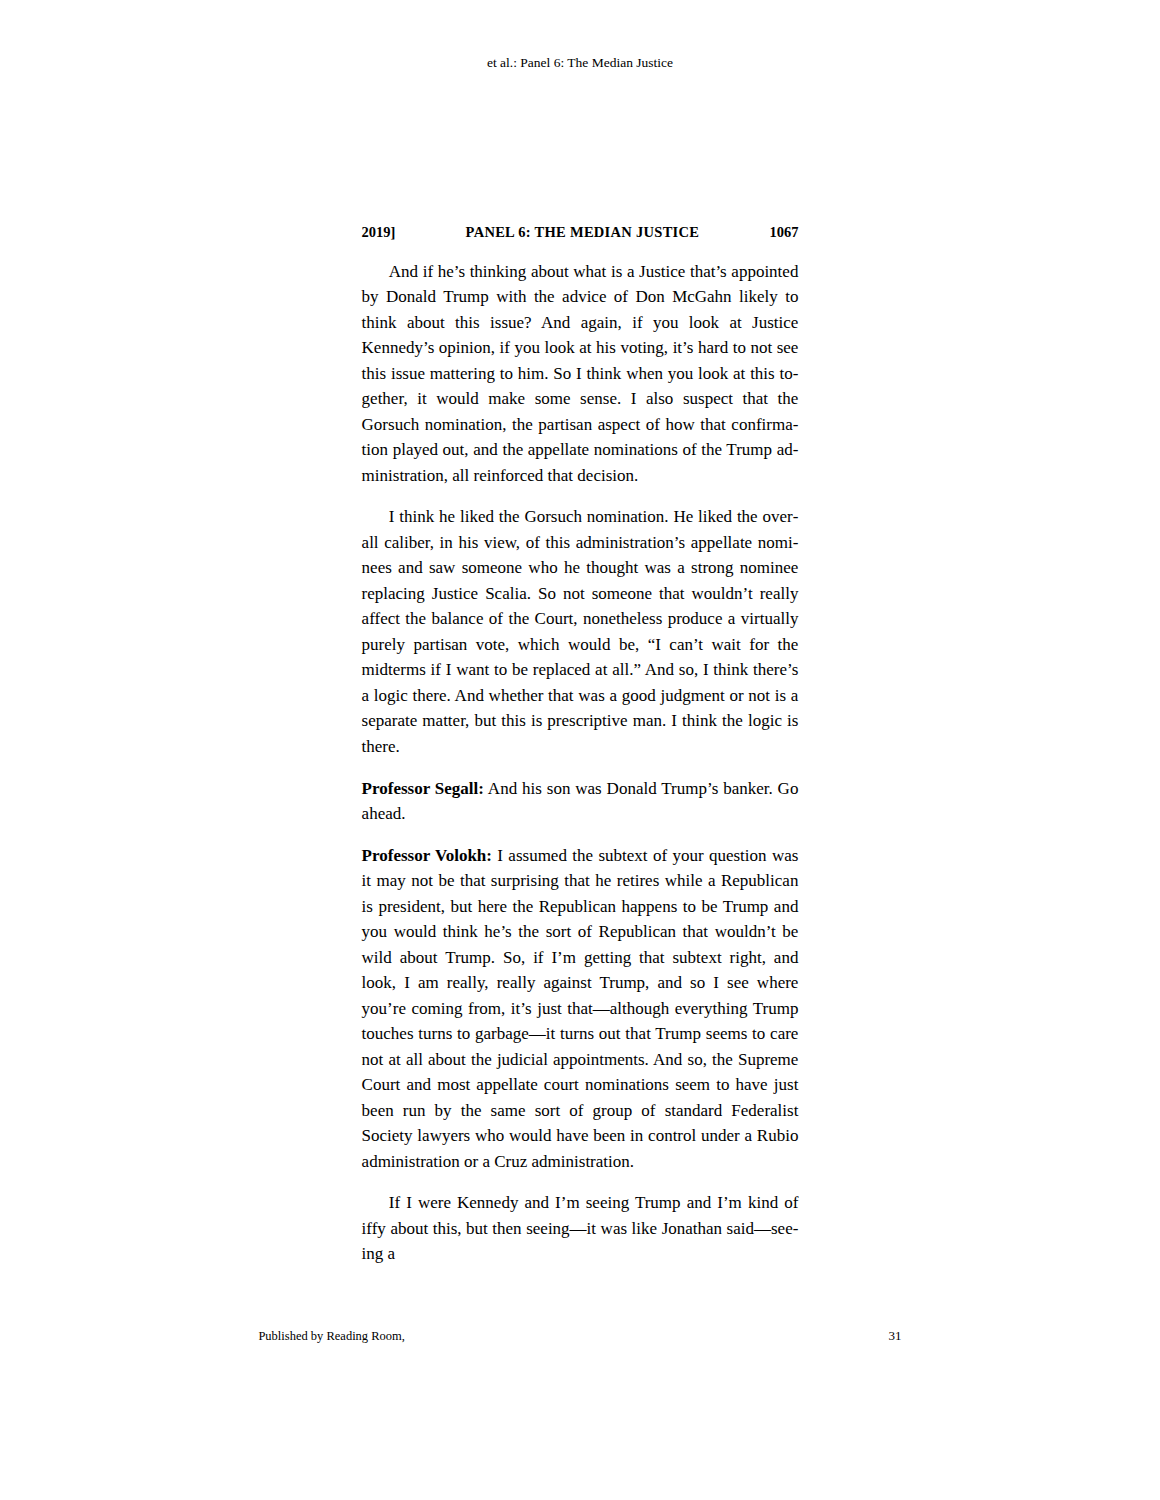et al.: Panel 6: The Median Justice
2019] PANEL 6: THE MEDIAN JUSTICE 1067
And if he’s thinking about what is a Justice that’s appointed by Donald Trump with the advice of Don McGahn likely to think about this issue? And again, if you look at Justice Kennedy’s opinion, if you look at his voting, it’s hard to not see this issue mattering to him. So I think when you look at this together, it would make some sense. I also suspect that the Gorsuch nomination, the partisan aspect of how that confirmation played out, and the appellate nominations of the Trump administration, all reinforced that decision.
I think he liked the Gorsuch nomination. He liked the overall caliber, in his view, of this administration’s appellate nominees and saw someone who he thought was a strong nominee replacing Justice Scalia. So not someone that wouldn’t really affect the balance of the Court, nonetheless produce a virtually purely partisan vote, which would be, “I can’t wait for the midterms if I want to be replaced at all.” And so, I think there’s a logic there. And whether that was a good judgment or not is a separate matter, but this is prescriptive man. I think the logic is there.
Professor Segall: And his son was Donald Trump’s banker. Go ahead.
Professor Volokh: I assumed the subtext of your question was it may not be that surprising that he retires while a Republican is president, but here the Republican happens to be Trump and you would think he’s the sort of Republican that wouldn’t be wild about Trump. So, if I’m getting that subtext right, and look, I am really, really against Trump, and so I see where you’re coming from, it’s just that—although everything Trump touches turns to garbage—it turns out that Trump seems to care not at all about the judicial appointments. And so, the Supreme Court and most appellate court nominations seem to have just been run by the same sort of group of standard Federalist Society lawyers who would have been in control under a Rubio administration or a Cruz administration.
If I were Kennedy and I’m seeing Trump and I’m kind of iffy about this, but then seeing—it was like Jonathan said—seeing a
Published by Reading Room, 31